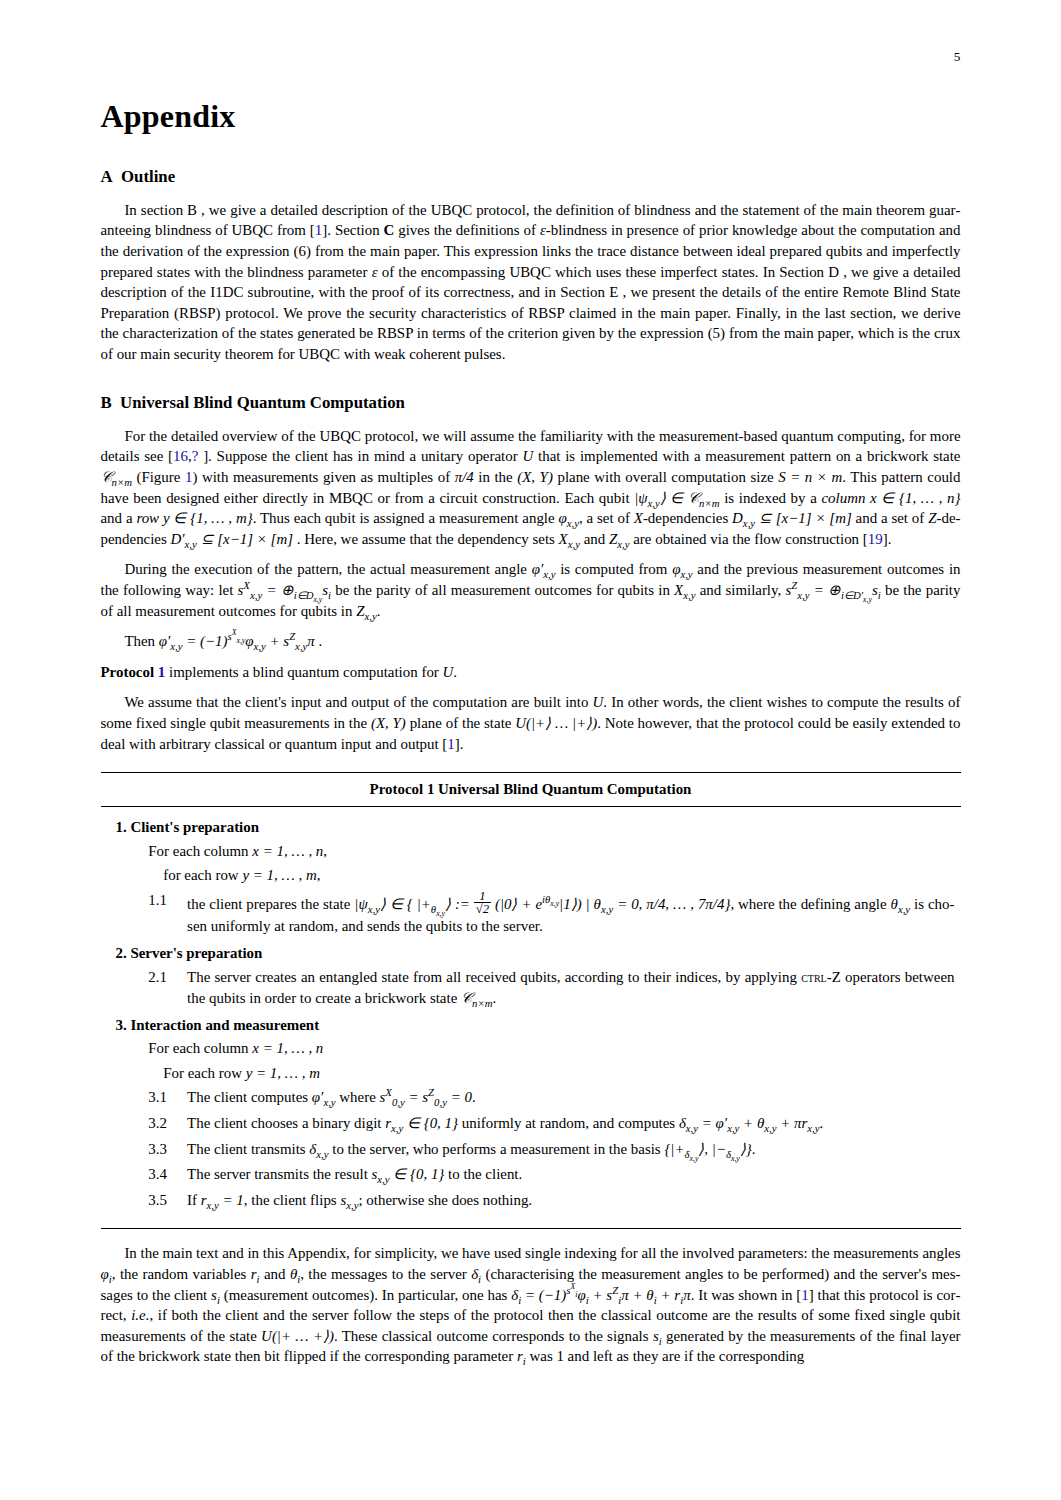5
Appendix
A Outline
In section B , we give a detailed description of the UBQC protocol, the definition of blindness and the statement of the main theorem guaranteeing blindness of UBQC from [1]. Section C gives the definitions of ε-blindness in presence of prior knowledge about the computation and the derivation of the expression (6) from the main paper. This expression links the trace distance between ideal prepared qubits and imperfectly prepared states with the blindness parameter ε of the encompassing UBQC which uses these imperfect states. In Section D , we give a detailed description of the I1DC subroutine, with the proof of its correctness, and in Section E , we present the details of the entire Remote Blind State Preparation (RBSP) protocol. We prove the security characteristics of RBSP claimed in the main paper. Finally, in the last section, we derive the characterization of the states generated be RBSP in terms of the criterion given by the expression (5) from the main paper, which is the crux of our main security theorem for UBQC with weak coherent pulses.
B Universal Blind Quantum Computation
For the detailed overview of the UBQC protocol, we will assume the familiarity with the measurement-based quantum computing, for more details see [16,? ]. Suppose the client has in mind a unitary operator U that is implemented with a measurement pattern on a brickwork state 𝒞n×m (Figure 1) with measurements given as multiples of π/4 in the (X, Y) plane with overall computation size S = n × m. This pattern could have been designed either directly in MBQC or from a circuit construction. Each qubit |ψx,y⟩ ∈ 𝒞n×m is indexed by a column x ∈ {1, … , n} and a row y ∈ {1, … , m}. Thus each qubit is assigned a measurement angle φx,y, a set of X-dependencies Dx,y ⊆ [x−1] × [m] and a set of Z-dependencies D′x,y ⊆ [x−1] × [m] . Here, we assume that the dependency sets Xx,y and Zx,y are obtained via the flow construction [19].
During the execution of the pattern, the actual measurement angle φ′x,y is computed from φx,y and the previous measurement outcomes in the following way: let sXx,y = ⊕i∈Dx,ysi be the parity of all measurement outcomes for qubits in Xx,y and similarly, sZx,y = ⊕i∈D′x,ysi be the parity of all measurement outcomes for qubits in Zx,y.
Then φ′x,y = (−1)sXx,yφx,y + sZx,yπ .
Protocol 1 implements a blind quantum computation for U.
We assume that the client's input and output of the computation are built into U. In other words, the client wishes to compute the results of some fixed single qubit measurements in the (X, Y) plane of the state U(|+⟩ … |+⟩). Note however, that the protocol could be easily extended to deal with arbitrary classical or quantum input and output [1].
Protocol 1 Universal Blind Quantum Computation
Client's preparation
For each column x = 1, … , n,
for each row y = 1, … , m,
1.1the client prepares the state |ψx,y⟩ ∈ { |+θx,y⟩ := 1√2 (|0⟩ + eiθx,y|1⟩) | θx,y = 0, π/4, … , 7π/4}, where the defining angle θx,y is chosen uniformly at random, and sends the qubits to the server.
Server's preparation
2.1 The server creates an entangled state from all received qubits, according to their indices, by applying ctrl-Z operators between the qubits in order to create a brickwork state 𝒞n×m.
Interaction and measurement
For each column x = 1, … , n
For each row y = 1, … , m
3.1 The client computes φ′x,y where sX0,y = sZ0,y = 0.
3.2 The client chooses a binary digit rx,y ∈ {0, 1} uniformly at random, and computes δx,y = φ′x,y + θx,y + πrx,y.
3.3 The client transmits δx,y to the server, who performs a measurement in the basis {|+δx,y⟩, |−δx,y⟩}.
3.4 The server transmits the result sx,y ∈ {0, 1} to the client.
3.5 If rx,y = 1, the client flips sx,y; otherwise she does nothing.
In the main text and in this Appendix, for simplicity, we have used single indexing for all the involved parameters: the measurements angles φi, the random variables ri and θi, the messages to the server δi (characterising the measurement angles to be performed) and the server's messages to the client si (measurement outcomes). In particular, one has δi = (−1)sXiφi + sZiπ + θi + riπ. It was shown in [1] that this protocol is correct, i.e., if both the client and the server follow the steps of the protocol then the classical outcome are the results of some fixed single qubit measurements of the state U(|+ … +⟩). These classical outcome corresponds to the signals si generated by the measurements of the final layer of the brickwork state then bit flipped if the corresponding parameter ri was 1 and left as they are if the corresponding